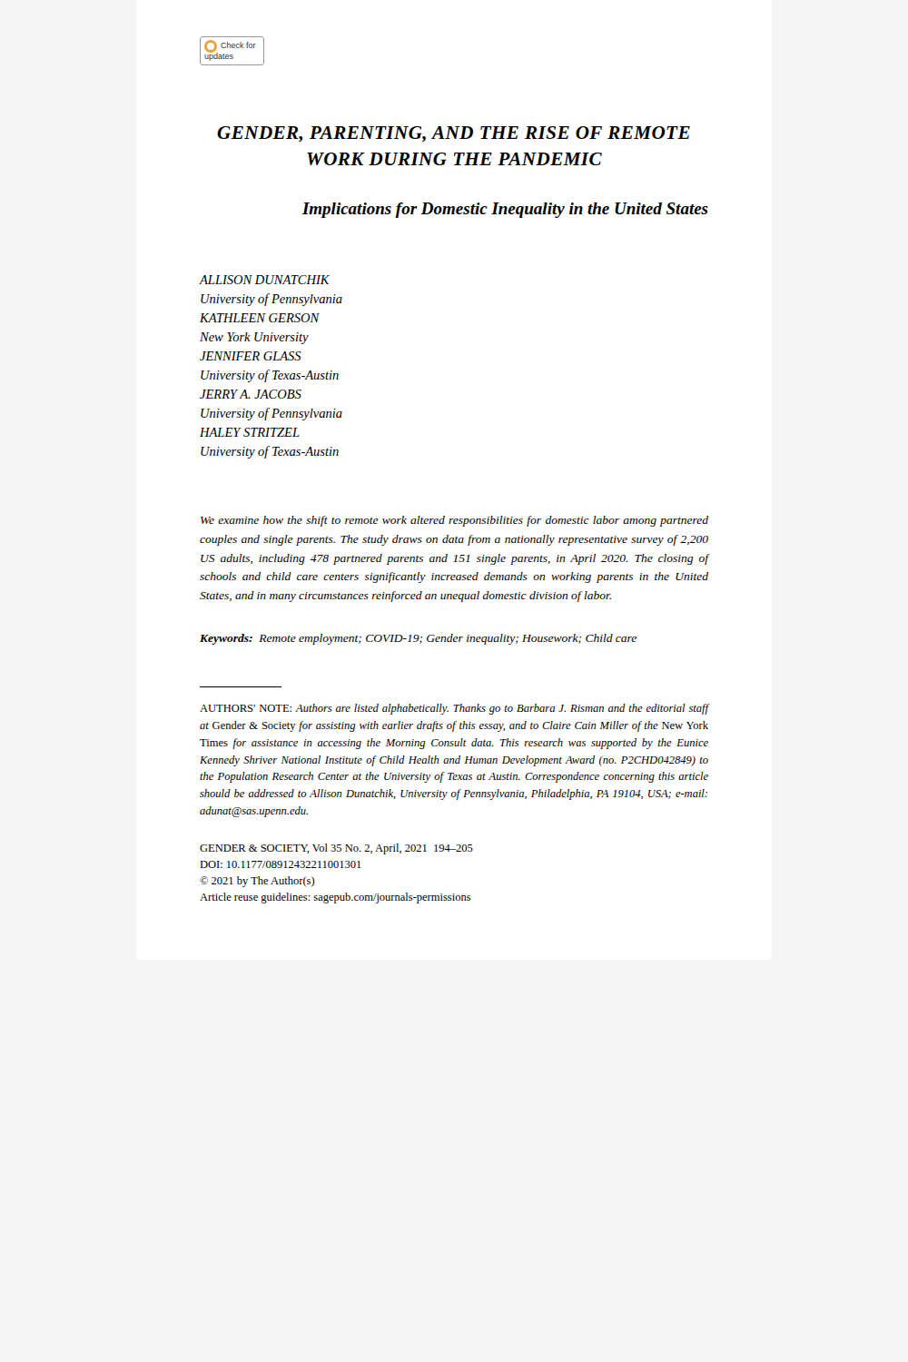Check for
updates
GENDER, PARENTING, AND THE RISE OF REMOTE WORK DURING THE PANDEMIC
Implications for Domestic Inequality in the United States
ALLISON DUNATCHIK
University of Pennsylvania
KATHLEEN GERSON
New York University
JENNIFER GLASS
University of Texas-Austin
JERRY A. JACOBS
University of Pennsylvania
HALEY STRITZEL
University of Texas-Austin
We examine how the shift to remote work altered responsibilities for domestic labor among partnered couples and single parents. The study draws on data from a nationally representative survey of 2,200 US adults, including 478 partnered parents and 151 single parents, in April 2020. The closing of schools and child care centers significantly increased demands on working parents in the United States, and in many circumstances reinforced an unequal domestic division of labor.
Keywords: Remote employment; COVID-19; Gender inequality; Housework; Child care
AUTHORS' NOTE: Authors are listed alphabetically. Thanks go to Barbara J. Risman and the editorial staff at Gender & Society for assisting with earlier drafts of this essay, and to Claire Cain Miller of the New York Times for assistance in accessing the Morning Consult data. This research was supported by the Eunice Kennedy Shriver National Institute of Child Health and Human Development Award (no. P2CHD042849) to the Population Research Center at the University of Texas at Austin. Correspondence concerning this article should be addressed to Allison Dunatchik, University of Pennsylvania, Philadelphia, PA 19104, USA; e-mail: adunat@sas.upenn.edu.
GENDER & SOCIETY, Vol 35 No. 2, April, 2021 194–205
DOI: 10.1177/08912432211001301
© 2021 by The Author(s)
Article reuse guidelines: sagepub.com/journals-permissions